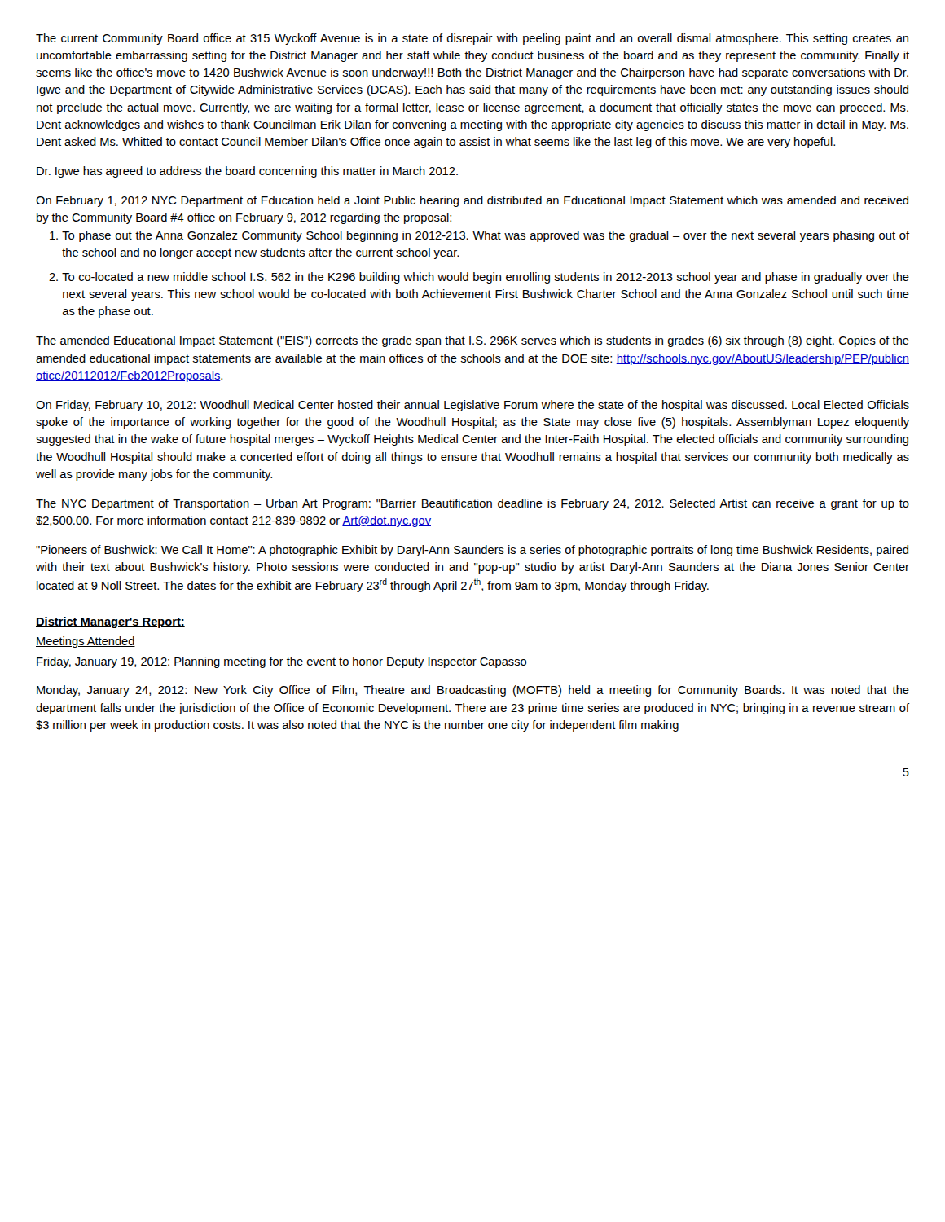The current Community Board office at 315 Wyckoff Avenue is in a state of disrepair with peeling paint and an overall dismal atmosphere. This setting creates an uncomfortable embarrassing setting for the District Manager and her staff while they conduct business of the board and as they represent the community. Finally it seems like the office's move to 1420 Bushwick Avenue is soon underway!!! Both the District Manager and the Chairperson have had separate conversations with Dr. Igwe and the Department of Citywide Administrative Services (DCAS). Each has said that many of the requirements have been met: any outstanding issues should not preclude the actual move. Currently, we are waiting for a formal letter, lease or license agreement, a document that officially states the move can proceed. Ms. Dent acknowledges and wishes to thank Councilman Erik Dilan for convening a meeting with the appropriate city agencies to discuss this matter in detail in May. Ms. Dent asked Ms. Whitted to contact Council Member Dilan's Office once again to assist in what seems like the last leg of this move. We are very hopeful.
Dr. Igwe has agreed to address the board concerning this matter in March 2012.
On February 1, 2012 NYC Department of Education held a Joint Public hearing and distributed an Educational Impact Statement which was amended and received by the Community Board #4 office on February 9, 2012 regarding the proposal:
To phase out the Anna Gonzalez Community School beginning in 2012-213. What was approved was the gradual – over the next several years phasing out of the school and no longer accept new students after the current school year.
To co-located a new middle school I.S. 562 in the K296 building which would begin enrolling students in 2012-2013 school year and phase in gradually over the next several years. This new school would be co-located with both Achievement First Bushwick Charter School and the Anna Gonzalez School until such time as the phase out.
The amended Educational Impact Statement ("EIS") corrects the grade span that I.S. 296K serves which is students in grades (6) six through (8) eight. Copies of the amended educational impact statements are available at the main offices of the schools and at the DOE site: http://schools.nyc.gov/AboutUS/leadership/PEP/publicnotice/20112012/Feb2012Proposals.
On Friday, February 10, 2012: Woodhull Medical Center hosted their annual Legislative Forum where the state of the hospital was discussed. Local Elected Officials spoke of the importance of working together for the good of the Woodhull Hospital; as the State may close five (5) hospitals. Assemblyman Lopez eloquently suggested that in the wake of future hospital merges – Wyckoff Heights Medical Center and the Inter-Faith Hospital. The elected officials and community surrounding the Woodhull Hospital should make a concerted effort of doing all things to ensure that Woodhull remains a hospital that services our community both medically as well as provide many jobs for the community.
The NYC Department of Transportation – Urban Art Program: "Barrier Beautification deadline is February 24, 2012. Selected Artist can receive a grant for up to $2,500.00. For more information contact 212-839-9892 or Art@dot.nyc.gov
"Pioneers of Bushwick: We Call It Home": A photographic Exhibit by Daryl-Ann Saunders is a series of photographic portraits of long time Bushwick Residents, paired with their text about Bushwick's history. Photo sessions were conducted in and "pop-up" studio by artist Daryl-Ann Saunders at the Diana Jones Senior Center located at 9 Noll Street. The dates for the exhibit are February 23rd through April 27th, from 9am to 3pm, Monday through Friday.
District Manager's Report:
Meetings Attended
Friday, January 19, 2012: Planning meeting for the event to honor Deputy Inspector Capasso
Monday, January 24, 2012: New York City Office of Film, Theatre and Broadcasting (MOFTB) held a meeting for Community Boards. It was noted that the department falls under the jurisdiction of the Office of Economic Development. There are 23 prime time series are produced in NYC; bringing in a revenue stream of $3 million per week in production costs. It was also noted that the NYC is the number one city for independent film making
5